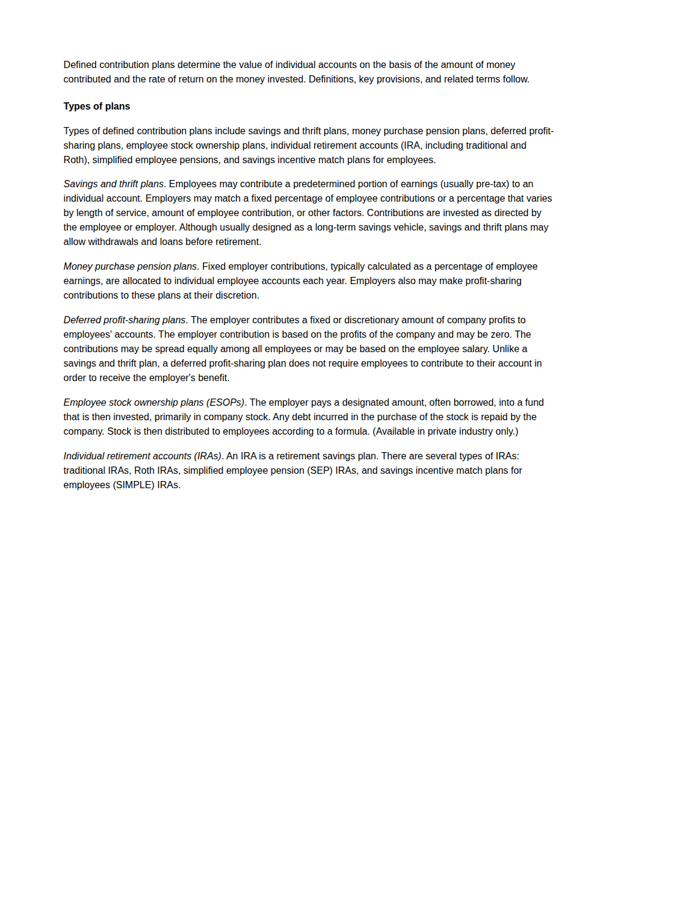Defined contribution plans determine the value of individual accounts on the basis of the amount of money contributed and the rate of return on the money invested. Definitions, key provisions, and related terms follow.
Types of plans
Types of defined contribution plans include savings and thrift plans, money purchase pension plans, deferred profit-sharing plans, employee stock ownership plans, individual retirement accounts (IRA, including traditional and Roth), simplified employee pensions, and savings incentive match plans for employees.
Savings and thrift plans. Employees may contribute a predetermined portion of earnings (usually pre-tax) to an individual account. Employers may match a fixed percentage of employee contributions or a percentage that varies by length of service, amount of employee contribution, or other factors. Contributions are invested as directed by the employee or employer. Although usually designed as a long-term savings vehicle, savings and thrift plans may allow withdrawals and loans before retirement.
Money purchase pension plans. Fixed employer contributions, typically calculated as a percentage of employee earnings, are allocated to individual employee accounts each year. Employers also may make profit-sharing contributions to these plans at their discretion.
Deferred profit-sharing plans. The employer contributes a fixed or discretionary amount of company profits to employees' accounts. The employer contribution is based on the profits of the company and may be zero. The contributions may be spread equally among all employees or may be based on the employee salary. Unlike a savings and thrift plan, a deferred profit-sharing plan does not require employees to contribute to their account in order to receive the employer's benefit.
Employee stock ownership plans (ESOPs). The employer pays a designated amount, often borrowed, into a fund that is then invested, primarily in company stock. Any debt incurred in the purchase of the stock is repaid by the company. Stock is then distributed to employees according to a formula. (Available in private industry only.)
Individual retirement accounts (IRAs). An IRA is a retirement savings plan. There are several types of IRAs: traditional IRAs, Roth IRAs, simplified employee pension (SEP) IRAs, and savings incentive match plans for employees (SIMPLE) IRAs.